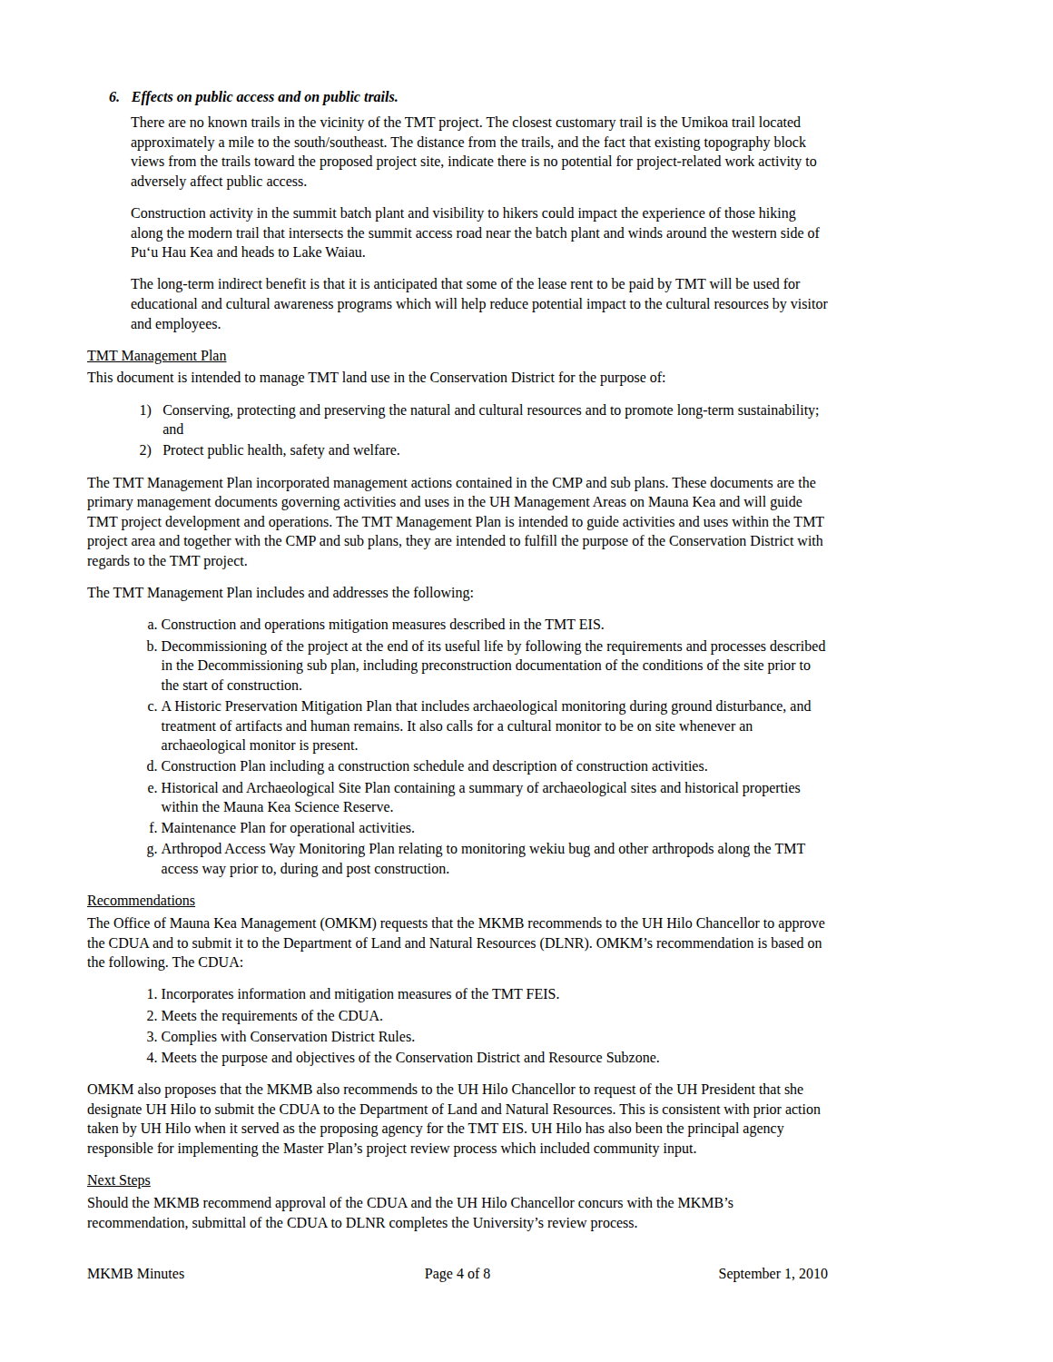6. Effects on public access and on public trails.
There are no known trails in the vicinity of the TMT project. The closest customary trail is the Umikoa trail located approximately a mile to the south/southeast. The distance from the trails, and the fact that existing topography block views from the trails toward the proposed project site, indicate there is no potential for project-related work activity to adversely affect public access.
Construction activity in the summit batch plant and visibility to hikers could impact the experience of those hiking along the modern trail that intersects the summit access road near the batch plant and winds around the western side of Pu‘u Hau Kea and heads to Lake Waiau.
The long-term indirect benefit is that it is anticipated that some of the lease rent to be paid by TMT will be used for educational and cultural awareness programs which will help reduce potential impact to the cultural resources by visitor and employees.
TMT Management Plan
This document is intended to manage TMT land use in the Conservation District for the purpose of:
1) Conserving, protecting and preserving the natural and cultural resources and to promote long-term sustainability; and
2) Protect public health, safety and welfare.
The TMT Management Plan incorporated management actions contained in the CMP and sub plans. These documents are the primary management documents governing activities and uses in the UH Management Areas on Mauna Kea and will guide TMT project development and operations. The TMT Management Plan is intended to guide activities and uses within the TMT project area and together with the CMP and sub plans, they are intended to fulfill the purpose of the Conservation District with regards to the TMT project.
The TMT Management Plan includes and addresses the following:
Construction and operations mitigation measures described in the TMT EIS.
Decommissioning of the project at the end of its useful life by following the requirements and processes described in the Decommissioning sub plan, including preconstruction documentation of the conditions of the site prior to the start of construction.
A Historic Preservation Mitigation Plan that includes archaeological monitoring during ground disturbance, and treatment of artifacts and human remains. It also calls for a cultural monitor to be on site whenever an archaeological monitor is present.
Construction Plan including a construction schedule and description of construction activities.
Historical and Archaeological Site Plan containing a summary of archaeological sites and historical properties within the Mauna Kea Science Reserve.
Maintenance Plan for operational activities.
Arthropod Access Way Monitoring Plan relating to monitoring wekiu bug and other arthropods along the TMT access way prior to, during and post construction.
Recommendations
The Office of Mauna Kea Management (OMKM) requests that the MKMB recommends to the UH Hilo Chancellor to approve the CDUA and to submit it to the Department of Land and Natural Resources (DLNR). OMKM’s recommendation is based on the following. The CDUA:
Incorporates information and mitigation measures of the TMT FEIS.
Meets the requirements of the CDUA.
Complies with Conservation District Rules.
Meets the purpose and objectives of the Conservation District and Resource Subzone.
OMKM also proposes that the MKMB also recommends to the UH Hilo Chancellor to request of the UH President that she designate UH Hilo to submit the CDUA to the Department of Land and Natural Resources. This is consistent with prior action taken by UH Hilo when it served as the proposing agency for the TMT EIS. UH Hilo has also been the principal agency responsible for implementing the Master Plan’s project review process which included community input.
Next Steps
Should the MKMB recommend approval of the CDUA and the UH Hilo Chancellor concurs with the MKMB’s recommendation, submittal of the CDUA to DLNR completes the University’s review process.
MKMB Minutes Page 4 of 8 September 1, 2010